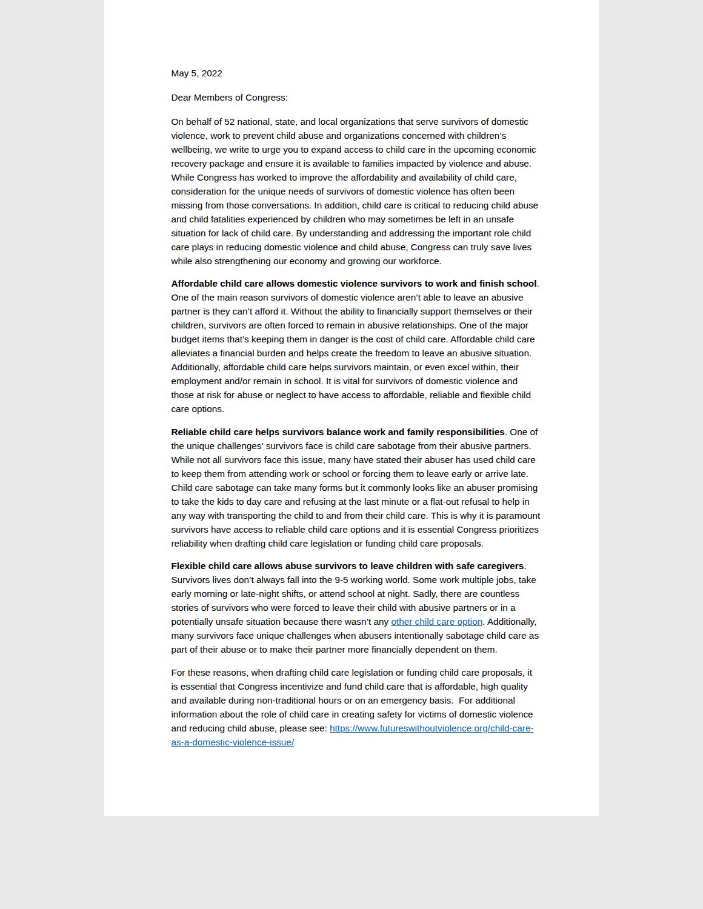May 5, 2022
Dear Members of Congress:
On behalf of 52 national, state, and local organizations that serve survivors of domestic violence, work to prevent child abuse and organizations concerned with children’s wellbeing, we write to urge you to expand access to child care in the upcoming economic recovery package and ensure it is available to families impacted by violence and abuse. While Congress has worked to improve the affordability and availability of child care, consideration for the unique needs of survivors of domestic violence has often been missing from those conversations. In addition, child care is critical to reducing child abuse and child fatalities experienced by children who may sometimes be left in an unsafe situation for lack of child care. By understanding and addressing the important role child care plays in reducing domestic violence and child abuse, Congress can truly save lives while also strengthening our economy and growing our workforce.
Affordable child care allows domestic violence survivors to work and finish school. One of the main reason survivors of domestic violence aren’t able to leave an abusive partner is they can’t afford it. Without the ability to financially support themselves or their children, survivors are often forced to remain in abusive relationships. One of the major budget items that’s keeping them in danger is the cost of child care. Affordable child care alleviates a financial burden and helps create the freedom to leave an abusive situation. Additionally, affordable child care helps survivors maintain, or even excel within, their employment and/or remain in school. It is vital for survivors of domestic violence and those at risk for abuse or neglect to have access to affordable, reliable and flexible child care options.
Reliable child care helps survivors balance work and family responsibilities. One of the unique challenges’ survivors face is child care sabotage from their abusive partners. While not all survivors face this issue, many have stated their abuser has used child care to keep them from attending work or school or forcing them to leave early or arrive late. Child care sabotage can take many forms but it commonly looks like an abuser promising to take the kids to day care and refusing at the last minute or a flat-out refusal to help in any way with transporting the child to and from their child care. This is why it is paramount survivors have access to reliable child care options and it is essential Congress prioritizes reliability when drafting child care legislation or funding child care proposals.
Flexible child care allows abuse survivors to leave children with safe caregivers. Survivors lives don’t always fall into the 9-5 working world. Some work multiple jobs, take early morning or late-night shifts, or attend school at night. Sadly, there are countless stories of survivors who were forced to leave their child with abusive partners or in a potentially unsafe situation because there wasn’t any other child care option. Additionally, many survivors face unique challenges when abusers intentionally sabotage child care as part of their abuse or to make their partner more financially dependent on them.
For these reasons, when drafting child care legislation or funding child care proposals, it is essential that Congress incentivize and fund child care that is affordable, high quality and available during non-traditional hours or on an emergency basis. For additional information about the role of child care in creating safety for victims of domestic violence and reducing child abuse, please see: https://www.futureswithoutviolence.org/child-care-as-a-domestic-violence-issue/